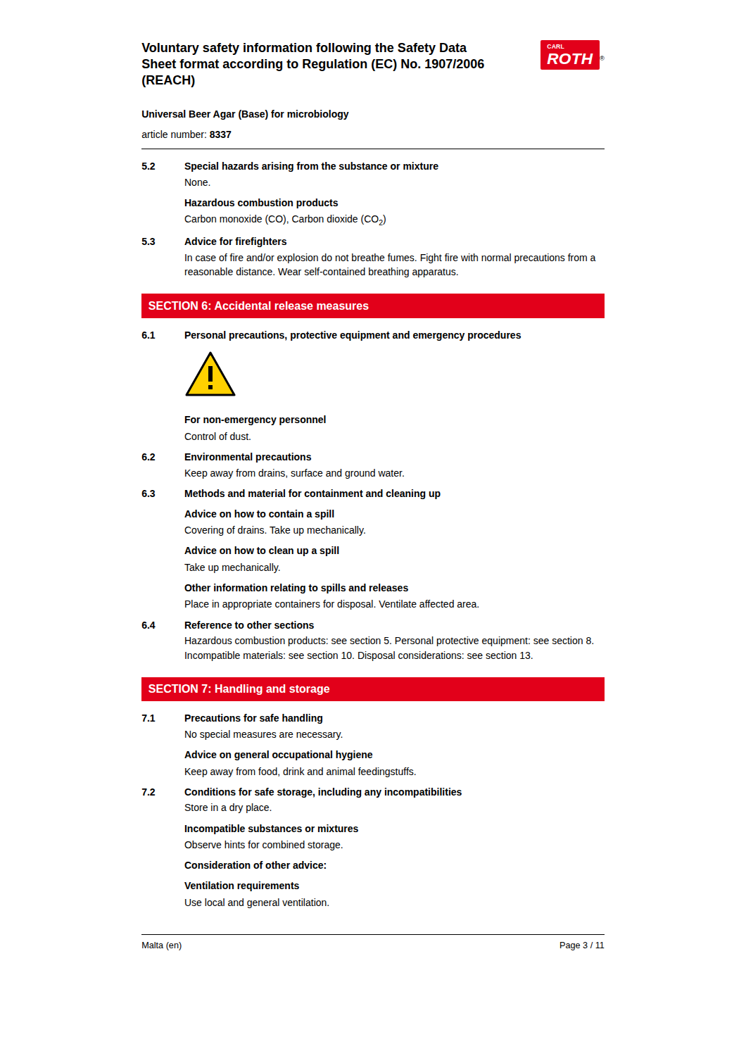Voluntary safety information following the Safety Data Sheet format according to Regulation (EC) No. 1907/2006 (REACH)
CARL ROTH ®
Universal Beer Agar (Base) for microbiology
article number: 8337
5.2
Special hazards arising from the substance or mixture
None.
Hazardous combustion products
Carbon monoxide (CO), Carbon dioxide (CO2)
5.3
Advice for firefighters
In case of fire and/or explosion do not breathe fumes. Fight fire with normal precautions from a reasonable distance. Wear self-contained breathing apparatus.
SECTION 6: Accidental release measures
6.1
Personal precautions, protective equipment and emergency procedures
For non-emergency personnel
Control of dust.
6.2
Environmental precautions
Keep away from drains, surface and ground water.
6.3
Methods and material for containment and cleaning up
Advice on how to contain a spill
Covering of drains. Take up mechanically.
Advice on how to clean up a spill
Take up mechanically.
Other information relating to spills and releases
Place in appropriate containers for disposal. Ventilate affected area.
6.4
Reference to other sections
Hazardous combustion products: see section 5. Personal protective equipment: see section 8. Incompatible materials: see section 10. Disposal considerations: see section 13.
SECTION 7: Handling and storage
7.1
Precautions for safe handling
No special measures are necessary.
Advice on general occupational hygiene
Keep away from food, drink and animal feedingstuffs.
7.2
Conditions for safe storage, including any incompatibilities
Store in a dry place.
Incompatible substances or mixtures
Observe hints for combined storage.
Consideration of other advice:
Ventilation requirements
Use local and general ventilation.
Malta (en) Page 3 / 11